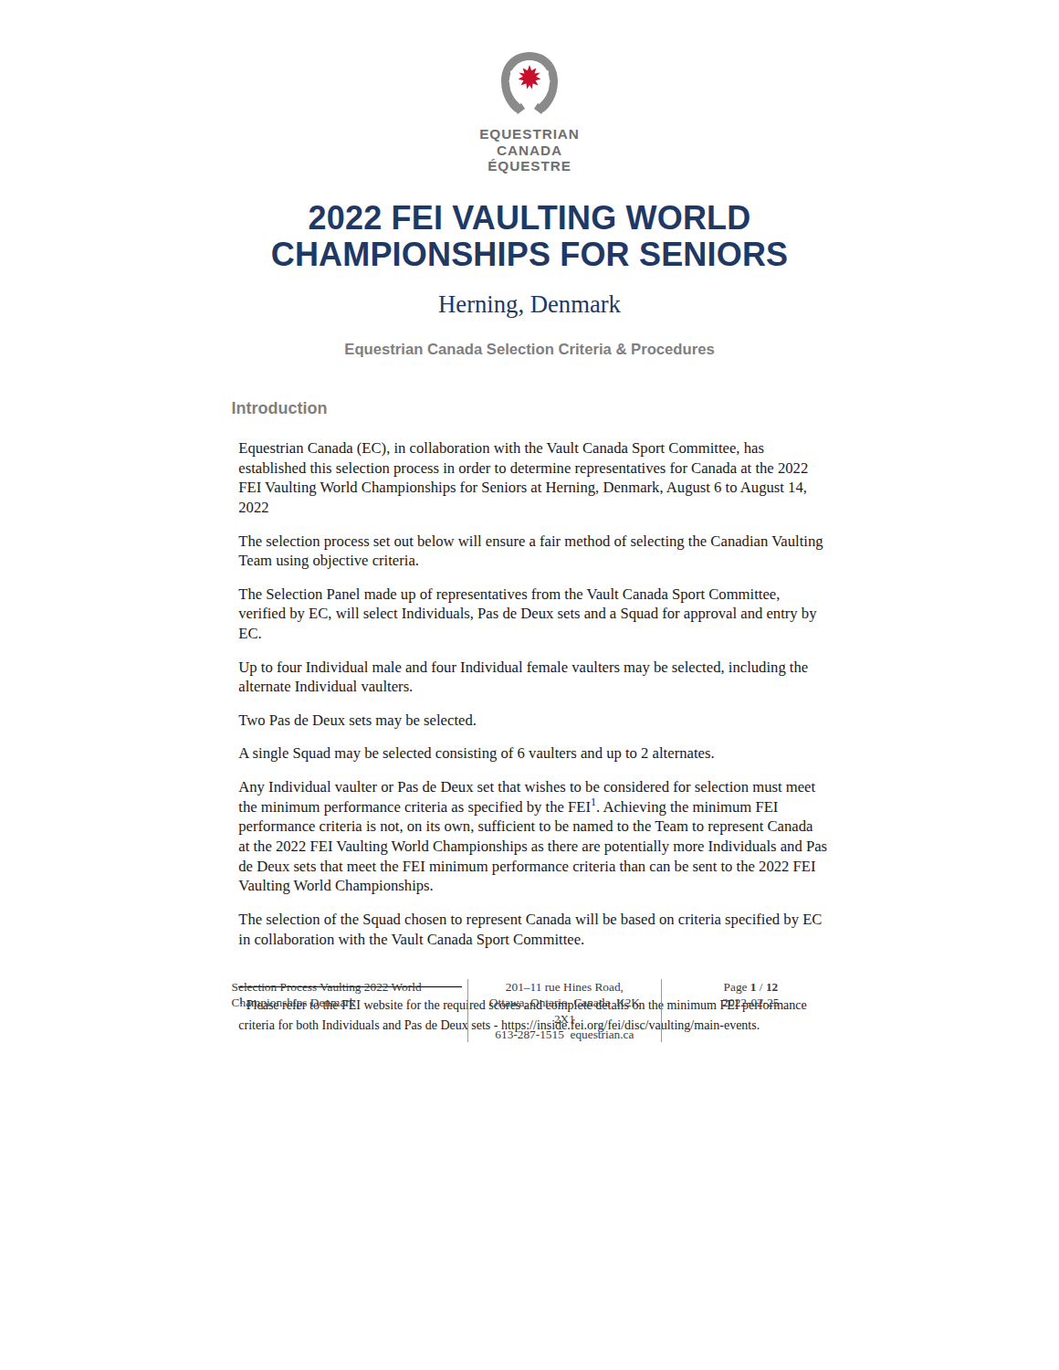EQUESTRIAN
CANADA
ÉQUESTRE
2022 FEI VAULTING WORLD CHAMPIONSHIPS FOR SENIORS
Herning, Denmark
Equestrian Canada Selection Criteria & Procedures
Introduction
Equestrian Canada (EC), in collaboration with the Vault Canada Sport Committee, has established this selection process in order to determine representatives for Canada at the 2022 FEI Vaulting World Championships for Seniors at Herning, Denmark, August 6 to August 14, 2022
The selection process set out below will ensure a fair method of selecting the Canadian Vaulting Team using objective criteria.
The Selection Panel made up of representatives from the Vault Canada Sport Committee, verified by EC, will select Individuals, Pas de Deux sets and a Squad for approval and entry by EC.
Up to four Individual male and four Individual female vaulters may be selected, including the alternate Individual vaulters.
Two Pas de Deux sets may be selected.
A single Squad may be selected consisting of 6 vaulters and up to 2 alternates.
Any Individual vaulter or Pas de Deux set that wishes to be considered for selection must meet the minimum performance criteria as specified by the FEI1. Achieving the minimum FEI performance criteria is not, on its own, sufficient to be named to the Team to represent Canada at the 2022 FEI Vaulting World Championships as there are potentially more Individuals and Pas de Deux sets that meet the FEI minimum performance criteria than can be sent to the 2022 FEI Vaulting World Championships.
The selection of the Squad chosen to represent Canada will be based on criteria specified by EC in collaboration with the Vault Canada Sport Committee.
1 Please refer to the FEI website for the required scores and complete details on the minimum FEI performance criteria for both Individuals and Pas de Deux sets - https://inside.fei.org/fei/disc/vaulting/main-events.
Selection Process Vaulting 2022 World Championships Denmark
201–11 rue Hines Road,
Ottawa, Ontario, Canada K2K 2X1
613-287-1515 equestrian.ca
Page 1 / 12
2022-02-25